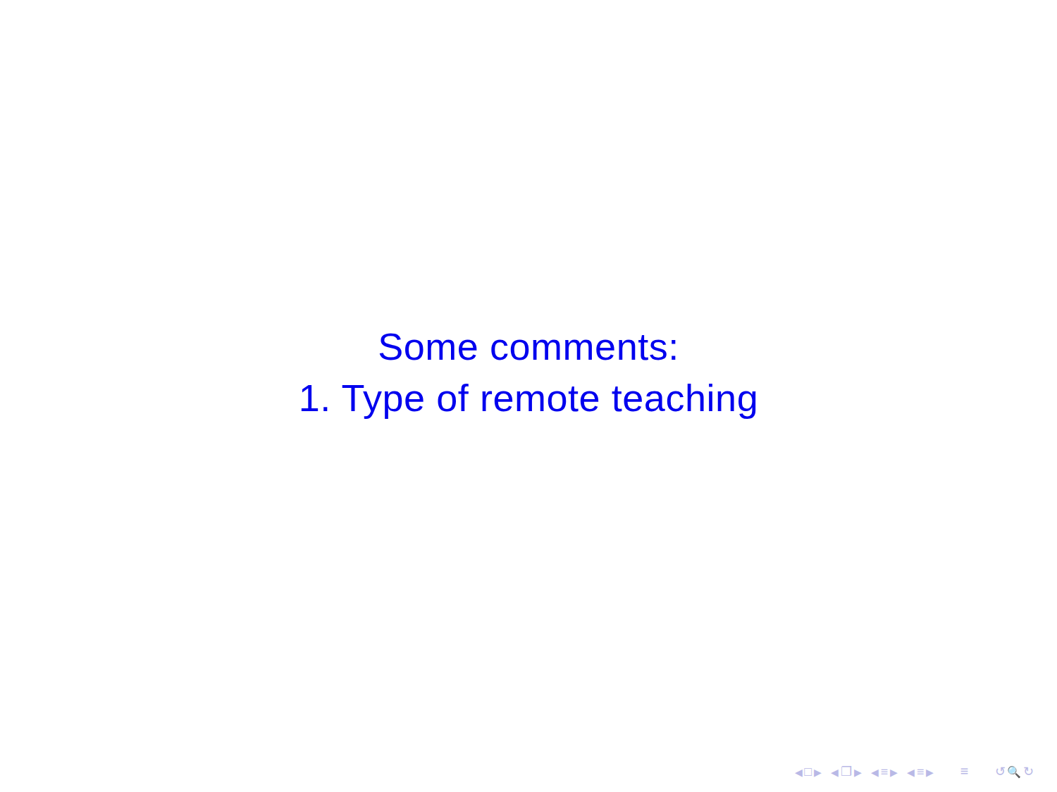Some comments: 1. Type of remote teaching